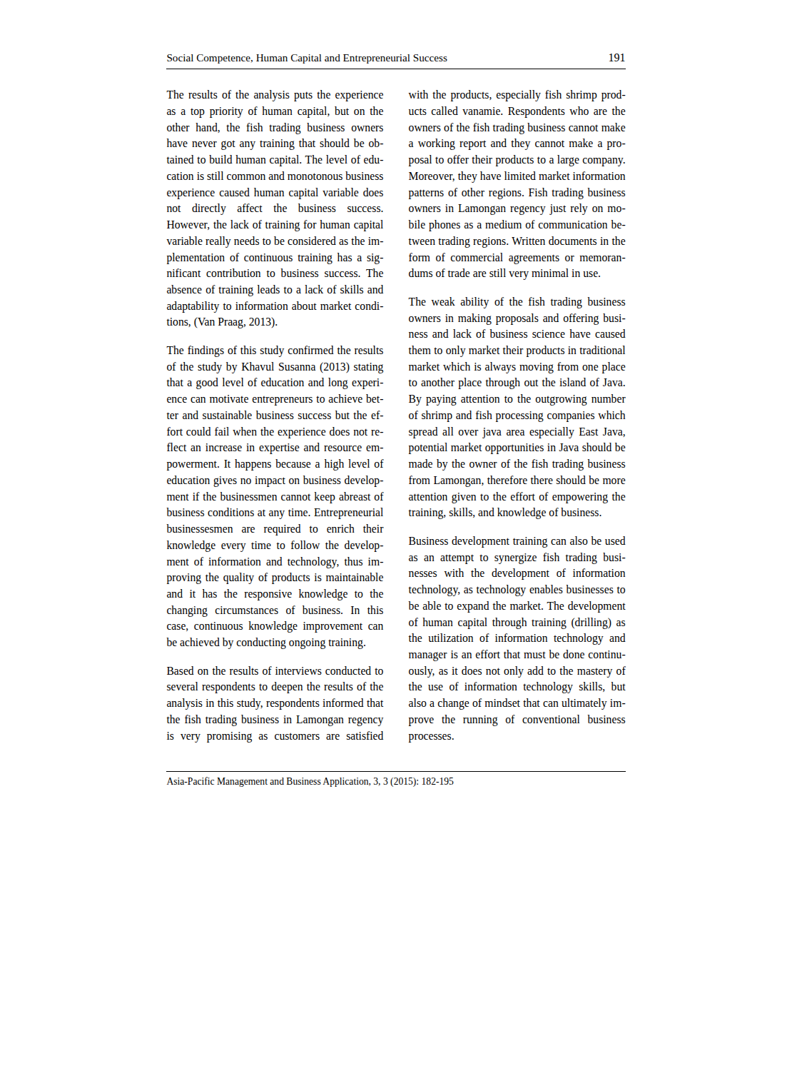Social Competence, Human Capital and Entrepreneurial Success 191
The results of the analysis puts the experience as a top priority of human capital, but on the other hand, the fish trading business owners have never got any training that should be obtained to build human capital. The level of education is still common and monotonous business experience caused human capital variable does not directly affect the business success. However, the lack of training for human capital variable really needs to be considered as the implementation of continuous training has a significant contribution to business success. The absence of training leads to a lack of skills and adaptability to information about market conditions, (Van Praag, 2013).
The findings of this study confirmed the results of the study by Khavul Susanna (2013) stating that a good level of education and long experience can motivate entrepreneurs to achieve better and sustainable business success but the effort could fail when the experience does not reflect an increase in expertise and resource empowerment. It happens because a high level of education gives no impact on business development if the businessmen cannot keep abreast of business conditions at any time. Entrepreneurial businessesmen are required to enrich their knowledge every time to follow the development of information and technology, thus improving the quality of products is maintainable and it has the responsive knowledge to the changing circumstances of business. In this case, continuous knowledge improvement can be achieved by conducting ongoing training.
Based on the results of interviews conducted to several respondents to deepen the results of the analysis in this study, respondents informed that the fish trading business in Lamongan regency is very promising as customers are satisfied with the products, especially fish shrimp products called vanamie. Respondents who are the owners of the fish trading business cannot make a working report and they cannot make a proposal to offer their products to a large company. Moreover, they have limited market information patterns of other regions. Fish trading business owners in Lamongan regency just rely on mobile phones as a medium of communication between trading regions. Written documents in the form of commercial agreements or memorandums of trade are still very minimal in use.
The weak ability of the fish trading business owners in making proposals and offering business and lack of business science have caused them to only market their products in traditional market which is always moving from one place to another place through out the island of Java. By paying attention to the outgrowing number of shrimp and fish processing companies which spread all over java area especially East Java, potential market opportunities in Java should be made by the owner of the fish trading business from Lamongan, therefore there should be more attention given to the effort of empowering the training, skills, and knowledge of business.
Business development training can also be used as an attempt to synergize fish trading businesses with the development of information technology, as technology enables businesses to be able to expand the market. The development of human capital through training (drilling) as the utilization of information technology and manager is an effort that must be done continuously, as it does not only add to the mastery of the use of information technology skills, but also a change of mindset that can ultimately improve the running of conventional business processes.
Asia-Pacific Management and Business Application, 3, 3 (2015): 182-195